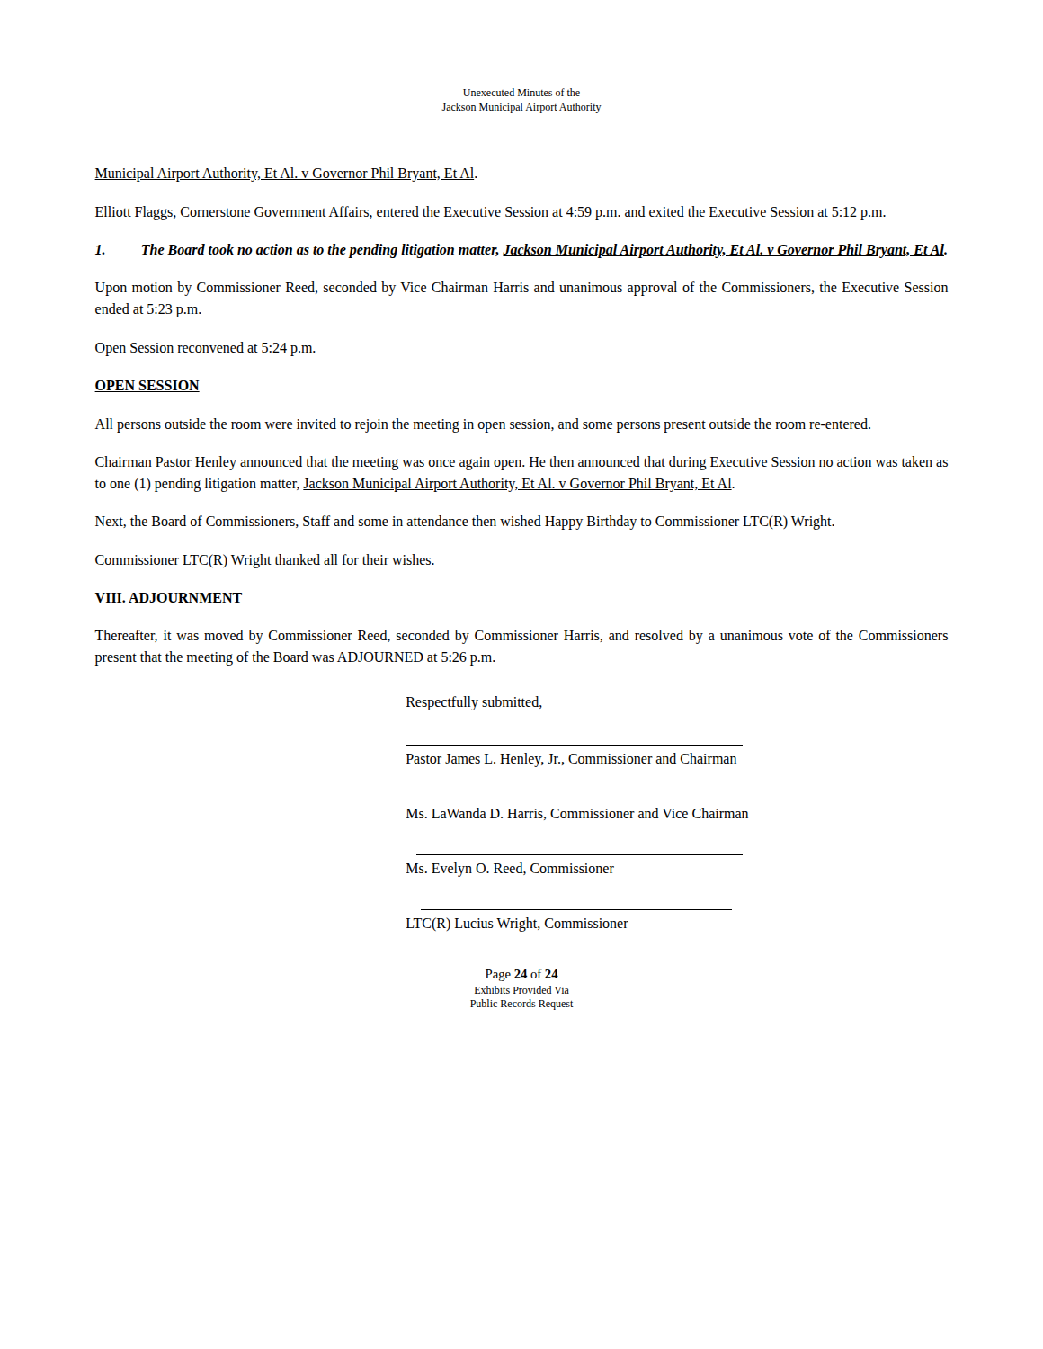Unexecuted Minutes of the
Jackson Municipal Airport Authority
Municipal Airport Authority, Et Al. v Governor Phil Bryant, Et Al.
Elliott Flaggs, Cornerstone Government Affairs, entered the Executive Session at 4:59 p.m. and exited the Executive Session at 5:12 p.m.
1. The Board took no action as to the pending litigation matter, Jackson Municipal Airport Authority, Et Al. v Governor Phil Bryant, Et Al.
Upon motion by Commissioner Reed, seconded by Vice Chairman Harris and unanimous approval of the Commissioners, the Executive Session ended at 5:23 p.m.
Open Session reconvened at 5:24 p.m.
OPEN SESSION
All persons outside the room were invited to rejoin the meeting in open session, and some persons present outside the room re-entered.
Chairman Pastor Henley announced that the meeting was once again open. He then announced that during Executive Session no action was taken as to one (1) pending litigation matter, Jackson Municipal Airport Authority, Et Al. v Governor Phil Bryant, Et Al.
Next, the Board of Commissioners, Staff and some in attendance then wished Happy Birthday to Commissioner LTC(R) Wright.
Commissioner LTC(R) Wright thanked all for their wishes.
VIII. ADJOURNMENT
Thereafter, it was moved by Commissioner Reed, seconded by Commissioner Harris, and resolved by a unanimous vote of the Commissioners present that the meeting of the Board was ADJOURNED at 5:26 p.m.
Respectfully submitted,
Pastor James L. Henley, Jr., Commissioner and Chairman
Ms. LaWanda D. Harris, Commissioner and Vice Chairman
Ms. Evelyn O. Reed, Commissioner
LTC(R) Lucius Wright, Commissioner
Page 24 of 24
Exhibits Provided Via
Public Records Request